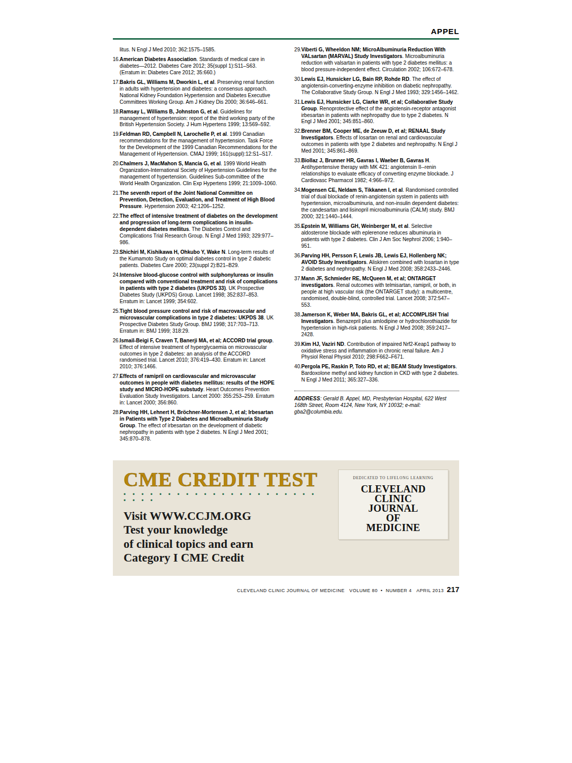APPEL
litus. N Engl J Med 2010; 362:1575–1585.
American Diabetes Association. Standards of medical care in diabetes—2012. Diabetes Care 2012; 35(suppl 1):S11–S63. (Erratum in: Diabetes Care 2012; 35:660.)
Bakris GL, Williams M, Dworkin L, et al. Preserving renal function in adults with hypertension and diabetes: a consensus approach. National Kidney Foundation Hypertension and Diabetes Executive Committees Working Group. Am J Kidney Dis 2000; 36:646–661.
Ramsay L, Williams B, Johnston G, et al. Guidelines for management of hypertension: report of the third working party of the British Hypertension Society. J Hum Hypertens 1999; 13:569–592.
Feldman RD, Campbell N, Larochelle P, et al. 1999 Canadian recommendations for the management of hypertension. Task Force for the Development of the 1999 Canadian Recommendations for the Management of Hypertension. CMAJ 1999; 161(suppl):12:S1–S17.
Chalmers J, MacMahon S, Mancia G, et al. 1999 World Health Organization-International Society of Hypertension Guidelines for the management of hypertension. Guidelines Sub-committee of the World Health Organization. Clin Exp Hypertens 1999; 21:1009–1060.
The seventh report of the Joint National Committee on Prevention, Detection, Evaluation, and Treatment of High Blood Pressure. Hypertension 2003; 42:1206–1252.
The effect of intensive treatment of diabetes on the development and progression of long-term complications in insulin-dependent diabetes mellitus. The Diabetes Control and Complications Trial Research Group. N Engl J Med 1993; 329:977–986.
Shichiri M, Kishikawa H, Ohkubo Y, Wake N. Long-term results of the Kumamoto Study on optimal diabetes control in type 2 diabetic patients. Diabetes Care 2000; 23(suppl 2):B21–B29.
Intensive blood-glucose control with sulphonylureas or insulin compared with conventional treatment and risk of complications in patients with type 2 diabetes (UKPDS 33). UK Prospective Diabetes Study (UKPDS) Group. Lancet 1998; 352:837–853. Erratum in: Lancet 1999; 354:602.
Tight blood pressure control and risk of macrovascular and microvascular complications in type 2 diabetes: UKPDS 38. UK Prospective Diabetes Study Group. BMJ 1998; 317:703–713. Erratum in: BMJ 1999; 318:29.
Ismail-Beigi F, Craven T, Banerji MA, et al; ACCORD trial group. Effect of intensive treatment of hyperglycaemia on microvascular outcomes in type 2 diabetes: an analysis of the ACCORD randomised trial. Lancet 2010; 376:419–430. Erratum in: Lancet 2010; 376:1466.
Effects of ramipril on cardiovascular and microvascular outcomes in people with diabetes mellitus: results of the HOPE study and MICRO-HOPE substudy. Heart Outcomes Prevention Evaluation Study Investigators. Lancet 2000: 355:253–259. Erratum in: Lancet 2000; 356:860.
Parving HH, Lehnert H, Bröchner-Mortensen J, et al; Irbesartan in Patients with Type 2 Diabetes and Microalbuminuria Study Group. The effect of irbesartan on the development of diabetic nephropathy in patients with type 2 diabetes. N Engl J Med 2001; 345:870–878.
Viberti G, Wheeldon NM; MicroAlbuminuria Reduction With VALsartan (MARVAL) Study Investigators. Microalbuminuria reduction with valsartan in patients with type 2 diabetes mellitus: a blood pressure-independent effect. Circulation 2002; 106:672–678.
Lewis EJ, Hunsicker LG, Bain RP, Rohde RD. The effect of angiotensin-converting-enzyme inhibition on diabetic nephropathy. The Collaborative Study Group. N Engl J Med 1993; 329:1456–1462.
Lewis EJ, Hunsicker LG, Clarke WR, et al; Collaborative Study Group. Renoprotective effect of the angiotensin-receptor antagonist irbesartan in patients with nephropathy due to type 2 diabetes. N Engl J Med 2001; 345:851–860.
Brenner BM, Cooper ME, de Zeeuw D, et al; RENAAL Study Investigators. Effects of losartan on renal and cardiovascular outcomes in patients with type 2 diabetes and nephropathy. N Engl J Med 2001; 345:861–869.
Biollaz J, Brunner HR, Gavras I, Waeber B, Gavras H. Antihypertensive therapy with MK 421: angiotensin II--renin relationships to evaluate efficacy of converting enzyme blockade. J Cardiovasc Pharmacol 1982; 4:966–972.
Mogensen CE, Neldam S, Tikkanen I, et al. Randomised controlled trial of dual blockade of renin-angiotensin system in patients with hypertension, microalbuminuria, and non-insulin dependent diabetes: the candesartan and lisinopril microalbuminuria (CALM) study. BMJ 2000; 321:1440–1444.
Epstein M, Williams GH, Weinberger M, et al. Selective aldosterone blockade with eplerenone reduces albuminuria in patients with type 2 diabetes. Clin J Am Soc Nephrol 2006; 1:940–951.
Parving HH, Persson F, Lewis JB, Lewis EJ, Hollenberg NK; AVOID Study Investigators. Aliskiren combined with losartan in type 2 diabetes and nephropathy. N Engl J Med 2008; 358:2433–2446.
Mann JF, Schmieder RE, McQueen M, et al; ONTARGET investigators. Renal outcomes with telmisartan, ramipril, or both, in people at high vascular risk (the ONTARGET study): a multicentre, randomised, double-blind, controlled trial. Lancet 2008; 372:547–553.
Jamerson K, Weber MA, Bakris GL, et al; ACCOMPLISH Trial Investigators. Benazepril plus amlodipine or hydrochlorothiazide for hypertension in high-risk patients. N Engl J Med 2008; 359:2417–2428.
Kim HJ, Vaziri ND. Contribution of impaired Nrf2-Keap1 pathway to oxidative stress and inflammation in chronic renal failure. Am J Physiol Renal Physiol 2010; 298:F662–F671.
Pergola PE, Raskin P, Toto RD, et al; BEAM Study Investigators. Bardoxolone methyl and kidney function in CKD with type 2 diabetes. N Engl J Med 2011; 365:327–336.
ADDRESS: Gerald B. Appel, MD, Presbyterian Hospital, 622 West 168th Street, Room 4124, New York, NY 10032; e-mail: gba2@columbia.edu.
CME CREDIT TEST
• • • • • • • • • • • • • • • • • • • • • • • • • •
Visit WWW.CCJM.ORG
Test your knowledge
of clinical topics and earn
Category I CME Credit
DEDICATED TO LIFELONG LEARNING
CLEVELAND CLINIC JOURNAL OF MEDICINE
CLEVELAND CLINIC JOURNAL OF MEDICINE VOLUME 80 • NUMBER 4 APRIL 2013217